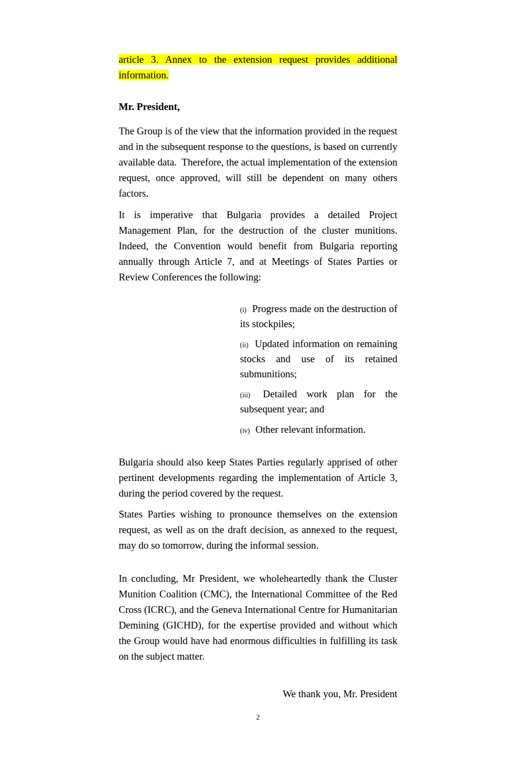article 3. Annex to the extension request provides additional information.
Mr. President,
The Group is of the view that the information provided in the request and in the subsequent response to the questions, is based on currently available data. Therefore, the actual implementation of the extension request, once approved, will still be dependent on many others factors.
It is imperative that Bulgaria provides a detailed Project Management Plan, for the destruction of the cluster munitions. Indeed, the Convention would benefit from Bulgaria reporting annually through Article 7, and at Meetings of States Parties or Review Conferences the following:
(i) Progress made on the destruction of its stockpiles;
(ii) Updated information on remaining stocks and use of its retained submunitions;
(iii) Detailed work plan for the subsequent year; and
(iv) Other relevant information.
Bulgaria should also keep States Parties regularly apprised of other pertinent developments regarding the implementation of Article 3, during the period covered by the request.
States Parties wishing to pronounce themselves on the extension request, as well as on the draft decision, as annexed to the request, may do so tomorrow, during the informal session.
In concluding, Mr President, we wholeheartedly thank the Cluster Munition Coalition (CMC), the International Committee of the Red Cross (ICRC), and the Geneva International Centre for Humanitarian Demining (GICHD), for the expertise provided and without which the Group would have had enormous difficulties in fulfilling its task on the subject matter.
We thank you, Mr. President
2